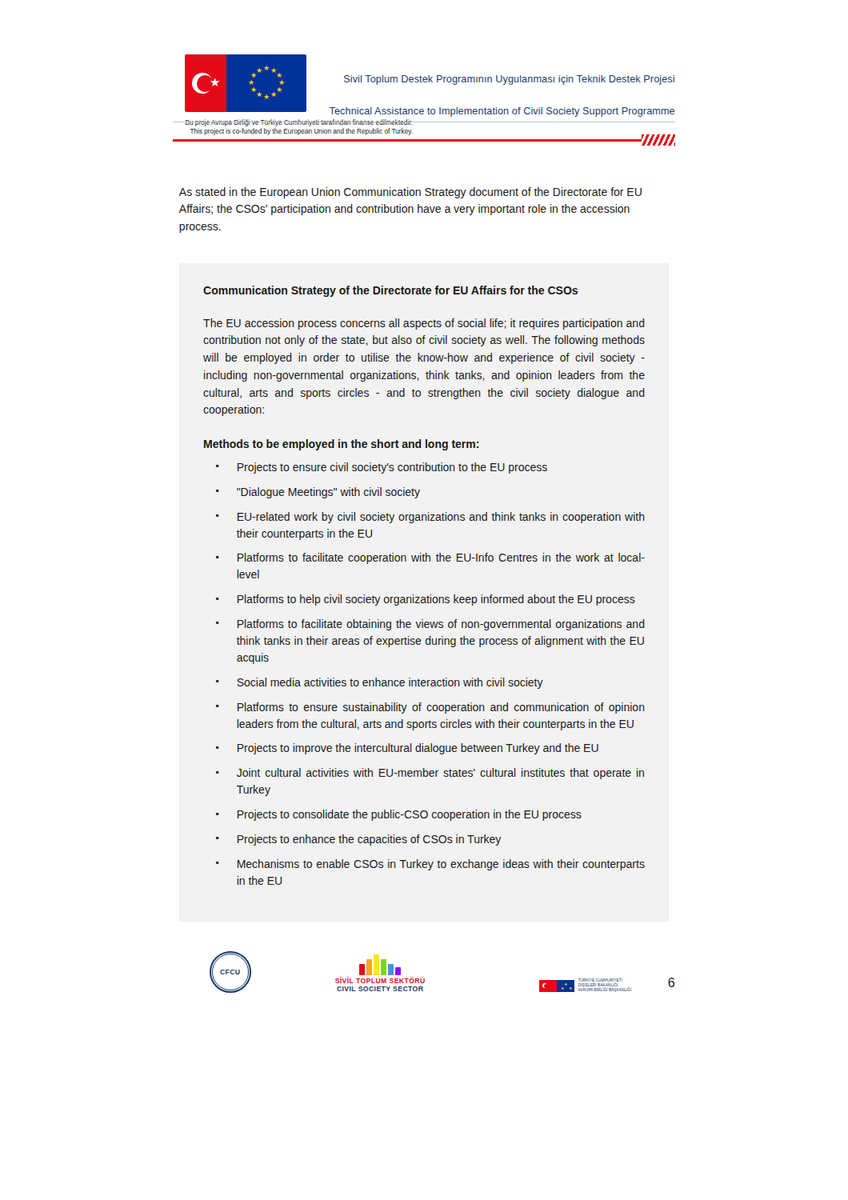★
★ ★ ★ ★ ★ ★ ★ ★ ★ ★ ★ ★
Bu proje Avrupa Birliği ve Türkiye Cumhuriyeti tarafından finanse edilmektedir.
This project is co-funded by the European Union and the Republic of Turkey.
Sivil Toplum Destek Programının Uygulanması için Teknik Destek Projesi
Technical Assistance to Implementation of Civil Society Support Programme
As stated in the European Union Communication Strategy document of the Directorate for EU Affairs; the CSOs' participation and contribution have a very important role in the accession process.
Communication Strategy of the Directorate for EU Affairs for the CSOs
The EU accession process concerns all aspects of social life; it requires participation and contribution not only of the state, but also of civil society as well. The following methods will be employed in order to utilise the know-how and experience of civil society - including non-governmental organizations, think tanks, and opinion leaders from the cultural, arts and sports circles - and to strengthen the civil society dialogue and cooperation:
Methods to be employed in the short and long term:
Projects to ensure civil society's contribution to the EU process
"Dialogue Meetings" with civil society
EU-related work by civil society organizations and think tanks in cooperation with their counterparts in the EU
Platforms to facilitate cooperation with the EU-Info Centres in the work at local-level
Platforms to help civil society organizations keep informed about the EU process
Platforms to facilitate obtaining the views of non-governmental organizations and think tanks in their areas of expertise during the process of alignment with the EU acquis
Social media activities to enhance interaction with civil society
Platforms to ensure sustainability of cooperation and communication of opinion leaders from the cultural, arts and sports circles with their counterparts in the EU
Projects to improve the intercultural dialogue between Turkey and the EU
Joint cultural activities with EU-member states' cultural institutes that operate in Turkey
Projects to consolidate the public-CSO cooperation in the EU process
Projects to enhance the capacities of CSOs in Turkey
Mechanisms to enable CSOs in Turkey to exchange ideas with their counterparts in the EU
CFCU
SİVİL TOPLUM SEKTÖRÜ
CIVIL SOCIETY SECTOR
TÜRKİYE CUMHURİYETİ
DIŞİŞLERİ BAKANLIĞI
AVRUPA BİRLİĞİ BAŞKANLIĞI
6